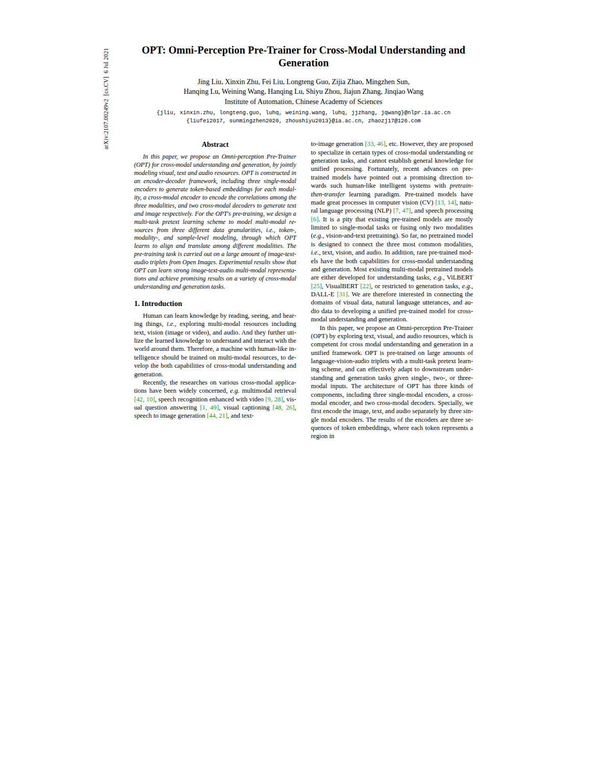arXiv:2107.00249v2 [cs.CV] 6 Jul 2021
OPT: Omni-Perception Pre-Trainer for Cross-Modal Understanding and
Generation
Jing Liu, Xinxin Zhu, Fei Liu, Longteng Guo, Zijia Zhao, Mingzhen Sun,
Hanqing Lu, Weining Wang, Hanqing Lu, Shiyu Zhou, Jiajun Zhang, Jinqiao Wang
Institute of Automation, Chinese Academy of Sciences
{jliu, xinxin.zhu, longteng.guo, luhq, weining.wang, luhq, jjzhang, jqwang}@nlpr.ia.ac.cn
{liufei2017, sunmingzhen2020, zhoushiyu2013}@ia.ac.cn, zhaozj17@126.com
Abstract
In this paper, we propose an Omni-perception Pre-Trainer (OPT) for cross-modal understanding and generation, by jointly modeling visual, text and audio resources. OPT is constructed in an encoder-decoder framework, including three single-modal encoders to generate token-based embeddings for each modality, a cross-modal encoder to encode the correlations among the three modalities, and two cross-modal decoders to generate text and image respectively. For the OPT's pre-training, we design a multi-task pretext learning scheme to model multi-modal resources from three different data granularities, i.e., token-, modality-, and sample-level modeling, through which OPT learns to align and translate among different modalities. The pre-training task is carried out on a large amount of image-text-audio triplets from Open Images. Experimental results show that OPT can learn strong image-text-audio multi-modal representations and achieve promising results on a variety of cross-modal understanding and generation tasks.
1. Introduction
Human can learn knowledge by reading, seeing, and hearing things, i.e., exploring multi-modal resources including text, vision (image or video), and audio. And they further utilize the learned knowledge to understand and interact with the world around them. Therefore, a machine with human-like intelligence should be trained on multi-modal resources, to develop the both capabilities of cross-modal understanding and generation.
Recently, the researches on various cross-modal applications have been widely concerned, e.g. multimodal retrieval [42, 10], speech recognition enhanced with video [9, 28], visual question answering [1, 49], visual captioning [48, 26], speech to image generation [44, 21], and text-
to-image generation [33, 46], etc. However, they are proposed to specialize in certain types of cross-modal understanding or generation tasks, and cannot establish general knowledge for unified processing. Fortunately, recent advances on pre-trained models have pointed out a promising direction towards such human-like intelligent systems with pretrain-then-transfer learning paradigm. Pre-trained models have made great processes in computer vision (CV) [13, 14], natural language processing (NLP) [7, 47], and speech processing [6]. It is a pity that existing pre-trained models are mostly limited to single-modal tasks or fusing only two modalities (e.g., vision-and-text pretraining). So far, no pretrained model is designed to connect the three most common modalities, i.e., text, vision, and audio. In addition, rare pre-trained models have the both capabilities for cross-modal understanding and generation. Most existing multi-modal pretrained models are either developed for understanding tasks, e.g., ViLBERT [25], VisualBERT [22], or restricted to generation tasks, e.g., DALL-E [31]. We are therefore interested in connecting the domains of visual data, natural language utterances, and audio data to developing a unified pre-trained model for cross-modal understanding and generation.
In this paper, we propose an Omni-perception Pre-Trainer (OPT) by exploring text, visual, and audio resources, which is competent for cross modal understanding and generation in a unified framework. OPT is pre-trained on large amounts of language-vision-audio triplets with a multi-task pretext learning scheme, and can effectively adapt to downstream understanding and generation tasks given single-, two-, or three-modal inputs. The architecture of OPT has three kinds of components, including three single-modal encoders, a cross-modal encoder, and two cross-modal decoders. Specially, we first encode the image, text, and audio separately by three single modal encoders. The results of the encoders are three sequences of token embeddings, where each token represents a region in